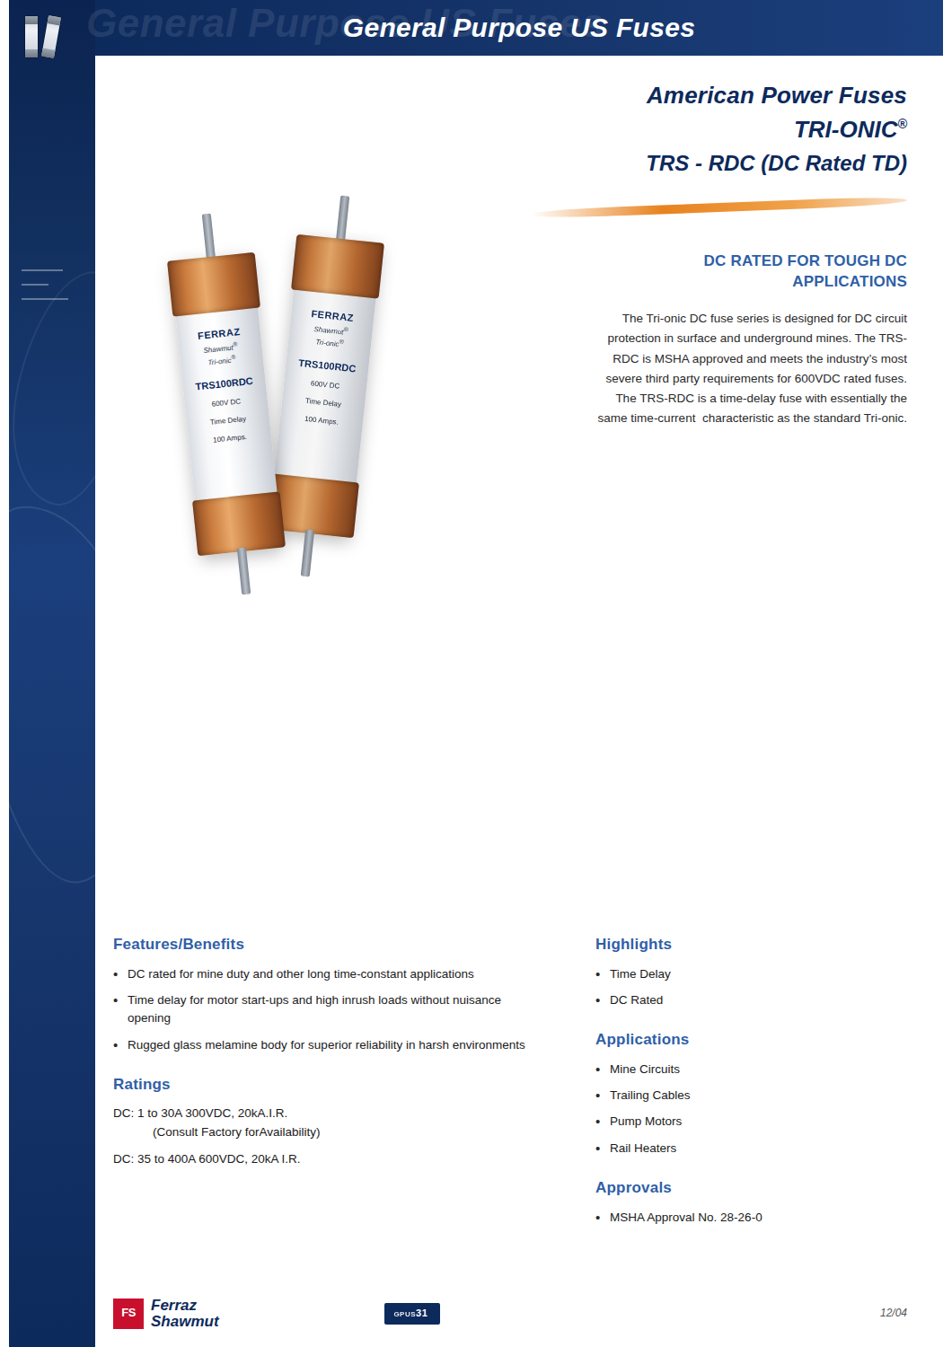General Purpose US Fuses
General Purpose US Fuses
American Power Fuses
TRI-ONIC®
TRS - RDC (DC Rated TD)
FERRAZ
Shawmut®
Tri-onic®
TRS100RDC
600V DC
Time Delay
100 Amps.
FERRAZ
Shawmut®
Tri-onic®
TRS100RDC
600V DC
Time Delay
100 Amps.
Ferraz Shawmut Tri-onic TRS100RDC fuses, 600 V DC, time delay, 100 amperes.
DC RATED FOR TOUGH DC
APPLICATIONS
The Tri-onic DC fuse series is designed for DC circuit protection in surface and underground mines. The TRS-RDC is MSHA approved and meets the industry’s most severe third party requirements for 600VDC rated fuses. The TRS-RDC is a time-delay fuse with essentially the same time-current characteristic as the standard Tri-onic.
Features/Benefits
DC rated for mine duty and other long time-constant applications
Time delay for motor start-ups and high inrush loads without nuisance opening
Rugged glass melamine body for superior reliability in harsh environments
Ratings
DC: 1 to 30A 300VDC, 20kA.I.R.
(Consult Factory forAvailability)
DC: 35 to 400A 600VDC, 20kA I.R.
Highlights
Time Delay
DC Rated
Applications
Mine Circuits
Trailing Cables
Pump Motors
Rail Heaters
Approvals
MSHA Approval No. 28-26-0
FS Ferraz
Shawmut
GPUS31
12/04